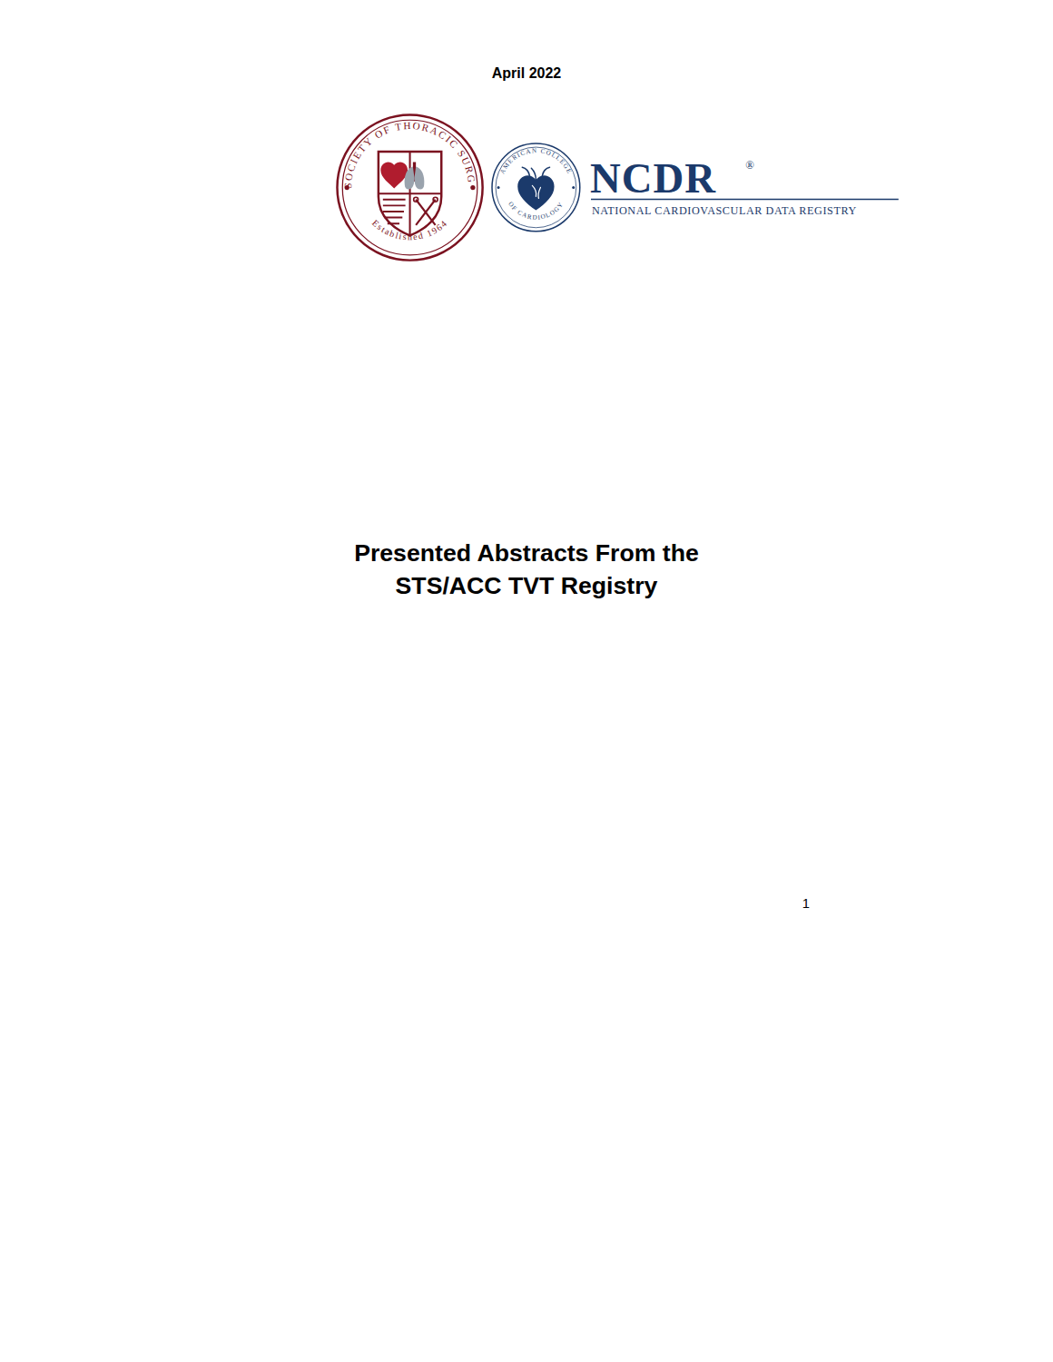April 2022
THE SOCIETY OF THORACIC SURGEONS Established 1964 AMERICAN COLLEGE OF CARDIOLOGY NCDR ® NATIONAL CARDIOVASCULAR DATA REGISTRY
Presented Abstracts From the STS/ACC TVT Registry
1